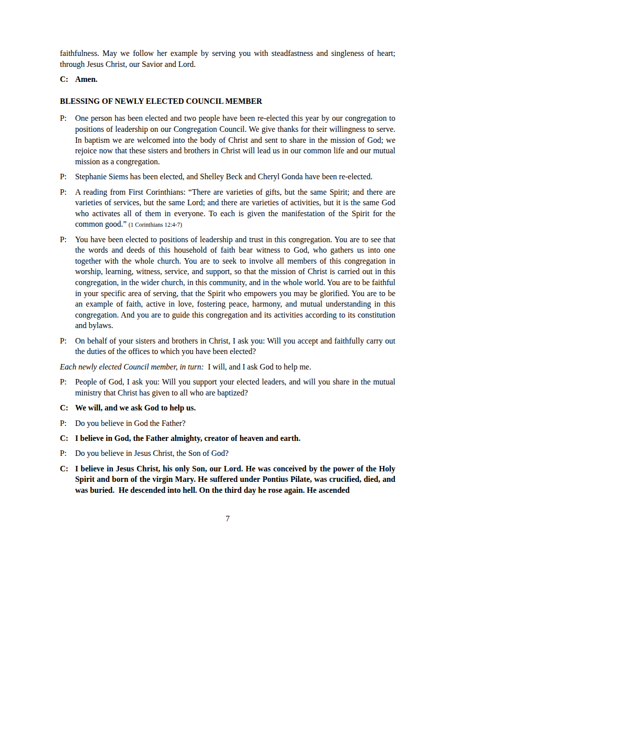faithfulness. May we follow her example by serving you with steadfastness and singleness of heart; through Jesus Christ, our Savior and Lord.
C:
Amen.
BLESSING OF NEWLY ELECTED COUNCIL MEMBER
P:
One person has been elected and two people have been re-elected this year by our congregation to positions of leadership on our Congregation Council. We give thanks for their willingness to serve. In baptism we are welcomed into the body of Christ and sent to share in the mission of God; we rejoice now that these sisters and brothers in Christ will lead us in our common life and our mutual mission as a congregation.
P:
Stephanie Siems has been elected, and Shelley Beck and Cheryl Gonda have been re-elected.
P:
A reading from First Corinthians: “There are varieties of gifts, but the same Spirit; and there are varieties of services, but the same Lord; and there are varieties of activities, but it is the same God who activates all of them in everyone. To each is given the manifestation of the Spirit for the common good.” (1 Corinthians 12:4-7)
P:
You have been elected to positions of leadership and trust in this congregation. You are to see that the words and deeds of this household of faith bear witness to God, who gathers us into one together with the whole church. You are to seek to involve all members of this congregation in worship, learning, witness, service, and support, so that the mission of Christ is carried out in this congregation, in the wider church, in this community, and in the whole world. You are to be faithful in your specific area of serving, that the Spirit who empowers you may be glorified. You are to be an example of faith, active in love, fostering peace, harmony, and mutual understanding in this congregation. And you are to guide this congregation and its activities according to its constitution and bylaws.
P:
On behalf of your sisters and brothers in Christ, I ask you: Will you accept and faithfully carry out the duties of the offices to which you have been elected?
Each newly elected Council member, in turn: I will, and I ask God to help me.
P:
People of God, I ask you: Will you support your elected leaders, and will you share in the mutual ministry that Christ has given to all who are baptized?
C:
We will, and we ask God to help us.
P:
Do you believe in God the Father?
C:
I believe in God, the Father almighty, creator of heaven and earth.
P:
Do you believe in Jesus Christ, the Son of God?
C:
I believe in Jesus Christ, his only Son, our Lord. He was conceived by the power of the Holy Spirit and born of the virgin Mary. He suffered under Pontius Pilate, was crucified, died, and was buried. He descended into hell. On the third day he rose again. He ascended
7